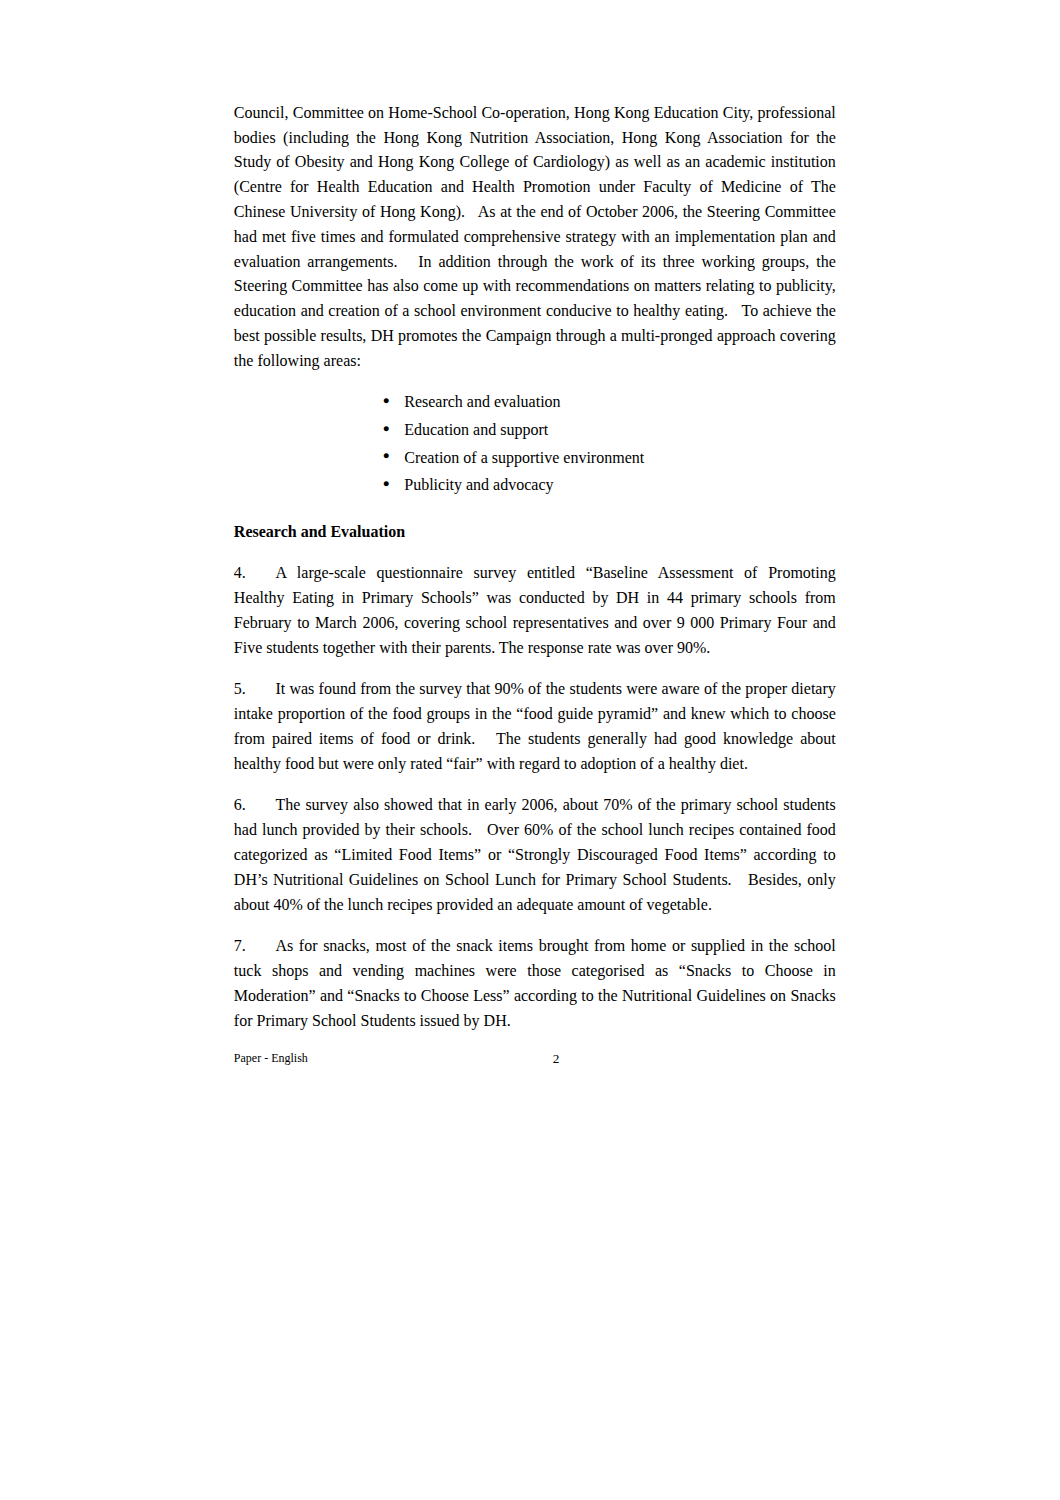Council, Committee on Home-School Co-operation, Hong Kong Education City, professional bodies (including the Hong Kong Nutrition Association, Hong Kong Association for the Study of Obesity and Hong Kong College of Cardiology) as well as an academic institution (Centre for Health Education and Health Promotion under Faculty of Medicine of The Chinese University of Hong Kong). As at the end of October 2006, the Steering Committee had met five times and formulated comprehensive strategy with an implementation plan and evaluation arrangements. In addition through the work of its three working groups, the Steering Committee has also come up with recommendations on matters relating to publicity, education and creation of a school environment conducive to healthy eating. To achieve the best possible results, DH promotes the Campaign through a multi-pronged approach covering the following areas:
Research and evaluation
Education and support
Creation of a supportive environment
Publicity and advocacy
Research and Evaluation
4. A large-scale questionnaire survey entitled “Baseline Assessment of Promoting Healthy Eating in Primary Schools” was conducted by DH in 44 primary schools from February to March 2006, covering school representatives and over 9 000 Primary Four and Five students together with their parents. The response rate was over 90%.
5. It was found from the survey that 90% of the students were aware of the proper dietary intake proportion of the food groups in the “food guide pyramid” and knew which to choose from paired items of food or drink. The students generally had good knowledge about healthy food but were only rated “fair” with regard to adoption of a healthy diet.
6. The survey also showed that in early 2006, about 70% of the primary school students had lunch provided by their schools. Over 60% of the school lunch recipes contained food categorized as “Limited Food Items” or “Strongly Discouraged Food Items” according to DH’s Nutritional Guidelines on School Lunch for Primary School Students. Besides, only about 40% of the lunch recipes provided an adequate amount of vegetable.
7. As for snacks, most of the snack items brought from home or supplied in the school tuck shops and vending machines were those categorised as “Snacks to Choose in Moderation” and “Snacks to Choose Less” according to the Nutritional Guidelines on Snacks for Primary School Students issued by DH.
Paper - English 2